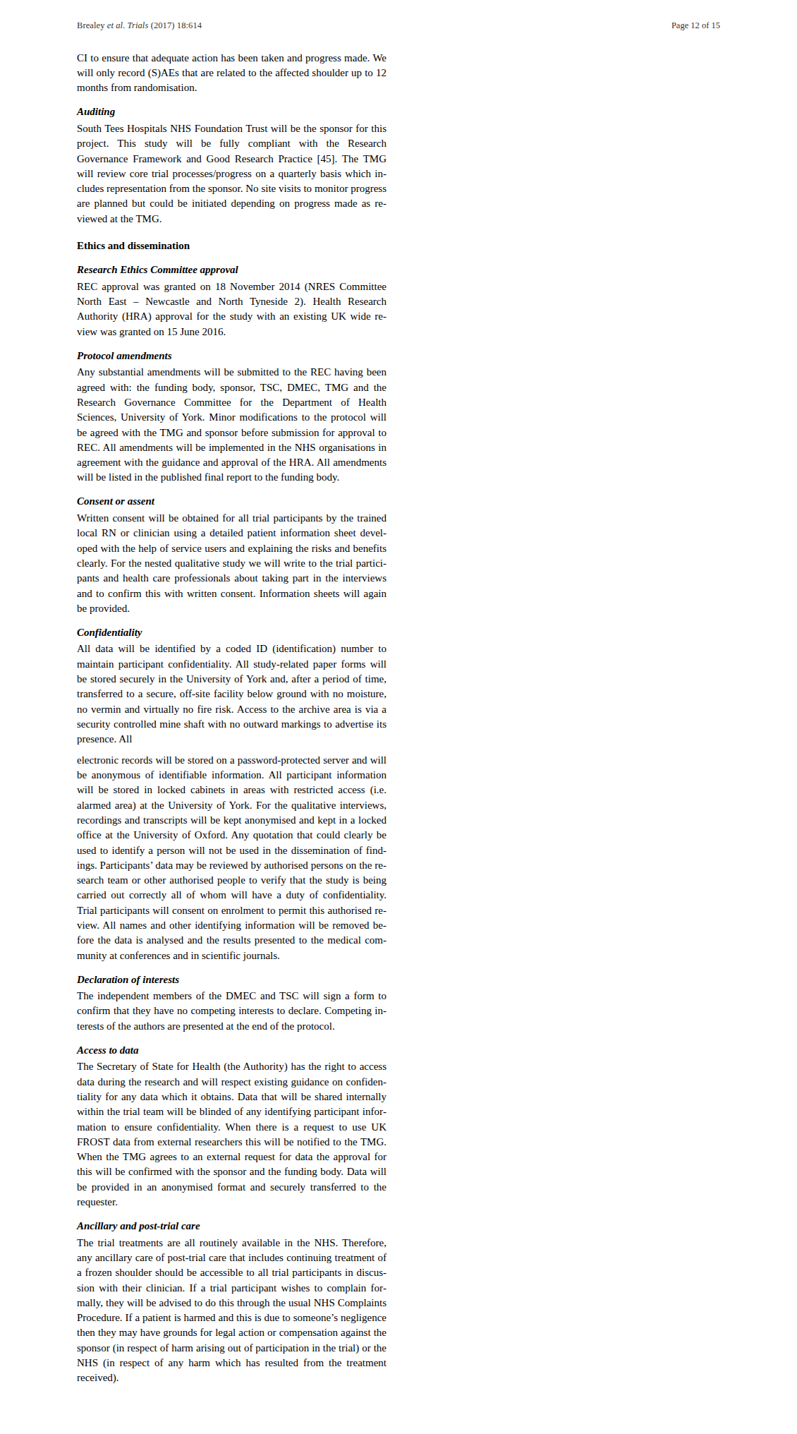Brealey et al. Trials (2017) 18:614
Page 12 of 15
CI to ensure that adequate action has been taken and progress made. We will only record (S)AEs that are related to the affected shoulder up to 12 months from randomisation.
Auditing
South Tees Hospitals NHS Foundation Trust will be the sponsor for this project. This study will be fully compliant with the Research Governance Framework and Good Research Practice [45]. The TMG will review core trial processes/progress on a quarterly basis which includes representation from the sponsor. No site visits to monitor progress are planned but could be initiated depending on progress made as reviewed at the TMG.
Ethics and dissemination
Research Ethics Committee approval
REC approval was granted on 18 November 2014 (NRES Committee North East – Newcastle and North Tyneside 2). Health Research Authority (HRA) approval for the study with an existing UK wide review was granted on 15 June 2016.
Protocol amendments
Any substantial amendments will be submitted to the REC having been agreed with: the funding body, sponsor, TSC, DMEC, TMG and the Research Governance Committee for the Department of Health Sciences, University of York. Minor modifications to the protocol will be agreed with the TMG and sponsor before submission for approval to REC. All amendments will be implemented in the NHS organisations in agreement with the guidance and approval of the HRA. All amendments will be listed in the published final report to the funding body.
Consent or assent
Written consent will be obtained for all trial participants by the trained local RN or clinician using a detailed patient information sheet developed with the help of service users and explaining the risks and benefits clearly. For the nested qualitative study we will write to the trial participants and health care professionals about taking part in the interviews and to confirm this with written consent. Information sheets will again be provided.
Confidentiality
All data will be identified by a coded ID (identification) number to maintain participant confidentiality. All study-related paper forms will be stored securely in the University of York and, after a period of time, transferred to a secure, off-site facility below ground with no moisture, no vermin and virtually no fire risk. Access to the archive area is via a security controlled mine shaft with no outward markings to advertise its presence. All
electronic records will be stored on a password-protected server and will be anonymous of identifiable information. All participant information will be stored in locked cabinets in areas with restricted access (i.e. alarmed area) at the University of York. For the qualitative interviews, recordings and transcripts will be kept anonymised and kept in a locked office at the University of Oxford. Any quotation that could clearly be used to identify a person will not be used in the dissemination of findings. Participants’ data may be reviewed by authorised persons on the research team or other authorised people to verify that the study is being carried out correctly all of whom will have a duty of confidentiality. Trial participants will consent on enrolment to permit this authorised review. All names and other identifying information will be removed before the data is analysed and the results presented to the medical community at conferences and in scientific journals.
Declaration of interests
The independent members of the DMEC and TSC will sign a form to confirm that they have no competing interests to declare. Competing interests of the authors are presented at the end of the protocol.
Access to data
The Secretary of State for Health (the Authority) has the right to access data during the research and will respect existing guidance on confidentiality for any data which it obtains. Data that will be shared internally within the trial team will be blinded of any identifying participant information to ensure confidentiality. When there is a request to use UK FROST data from external researchers this will be notified to the TMG. When the TMG agrees to an external request for data the approval for this will be confirmed with the sponsor and the funding body. Data will be provided in an anonymised format and securely transferred to the requester.
Ancillary and post-trial care
The trial treatments are all routinely available in the NHS. Therefore, any ancillary care of post-trial care that includes continuing treatment of a frozen shoulder should be accessible to all trial participants in discussion with their clinician. If a trial participant wishes to complain formally, they will be advised to do this through the usual NHS Complaints Procedure. If a patient is harmed and this is due to someone’s negligence then they may have grounds for legal action or compensation against the sponsor (in respect of harm arising out of participation in the trial) or the NHS (in respect of any harm which has resulted from the treatment received).